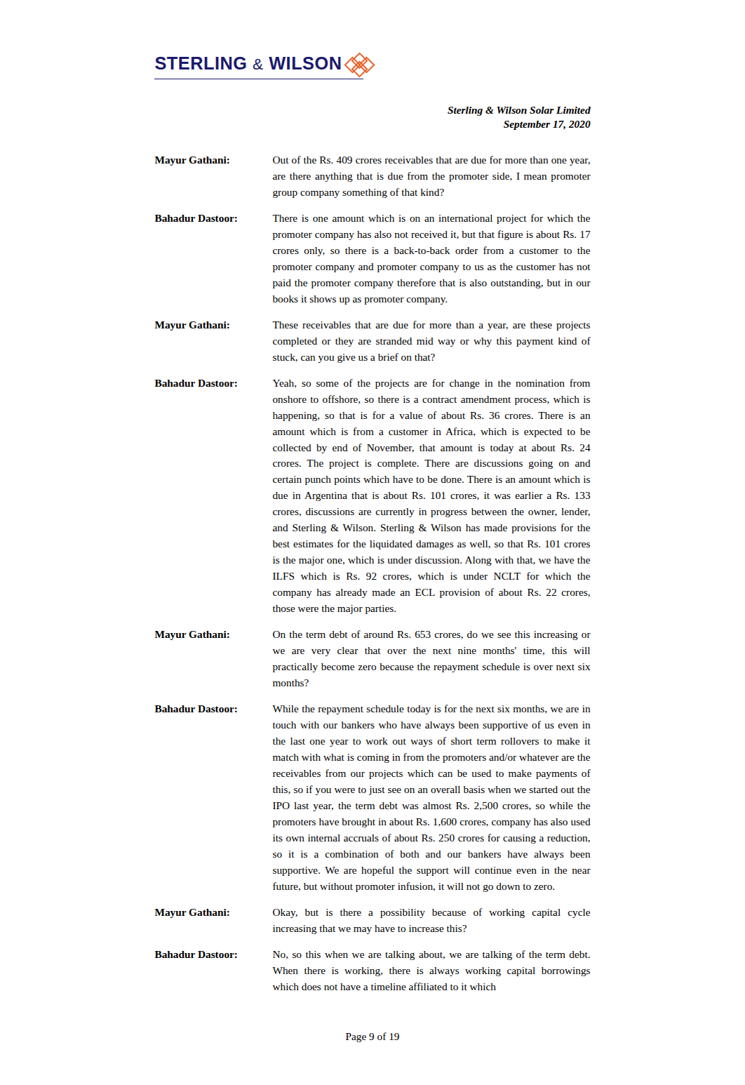STERLING & WILSON
Sterling & Wilson Solar Limited
September 17, 2020
| Mayur Gathani: | Out of the Rs. 409 crores receivables that are due for more than one year, are there anything that is due from the promoter side, I mean promoter group company something of that kind? |
| Bahadur Dastoor: | There is one amount which is on an international project for which the promoter company has also not received it, but that figure is about Rs. 17 crores only, so there is a back-to-back order from a customer to the promoter company and promoter company to us as the customer has not paid the promoter company therefore that is also outstanding, but in our books it shows up as promoter company. |
| Mayur Gathani: | These receivables that are due for more than a year, are these projects completed or they are stranded mid way or why this payment kind of stuck, can you give us a brief on that? |
| Bahadur Dastoor: | Yeah, so some of the projects are for change in the nomination from onshore to offshore, so there is a contract amendment process, which is happening, so that is for a value of about Rs. 36 crores. There is an amount which is from a customer in Africa, which is expected to be collected by end of November, that amount is today at about Rs. 24 crores. The project is complete. There are discussions going on and certain punch points which have to be done. There is an amount which is due in Argentina that is about Rs. 101 crores, it was earlier a Rs. 133 crores, discussions are currently in progress between the owner, lender, and Sterling & Wilson. Sterling & Wilson has made provisions for the best estimates for the liquidated damages as well, so that Rs. 101 crores is the major one, which is under discussion. Along with that, we have the ILFS which is Rs. 92 crores, which is under NCLT for which the company has already made an ECL provision of about Rs. 22 crores, those were the major parties. |
| Mayur Gathani: | On the term debt of around Rs. 653 crores, do we see this increasing or we are very clear that over the next nine months' time, this will practically become zero because the repayment schedule is over next six months? |
| Bahadur Dastoor: | While the repayment schedule today is for the next six months, we are in touch with our bankers who have always been supportive of us even in the last one year to work out ways of short term rollovers to make it match with what is coming in from the promoters and/or whatever are the receivables from our projects which can be used to make payments of this, so if you were to just see on an overall basis when we started out the IPO last year, the term debt was almost Rs. 2,500 crores, so while the promoters have brought in about Rs. 1,600 crores, company has also used its own internal accruals of about Rs. 250 crores for causing a reduction, so it is a combination of both and our bankers have always been supportive. We are hopeful the support will continue even in the near future, but without promoter infusion, it will not go down to zero. |
| Mayur Gathani: | Okay, but is there a possibility because of working capital cycle increasing that we may have to increase this? |
| Bahadur Dastoor: | No, so this when we are talking about, we are talking of the term debt. When there is working, there is always working capital borrowings which does not have a timeline affiliated to it which |
Page 9 of 19